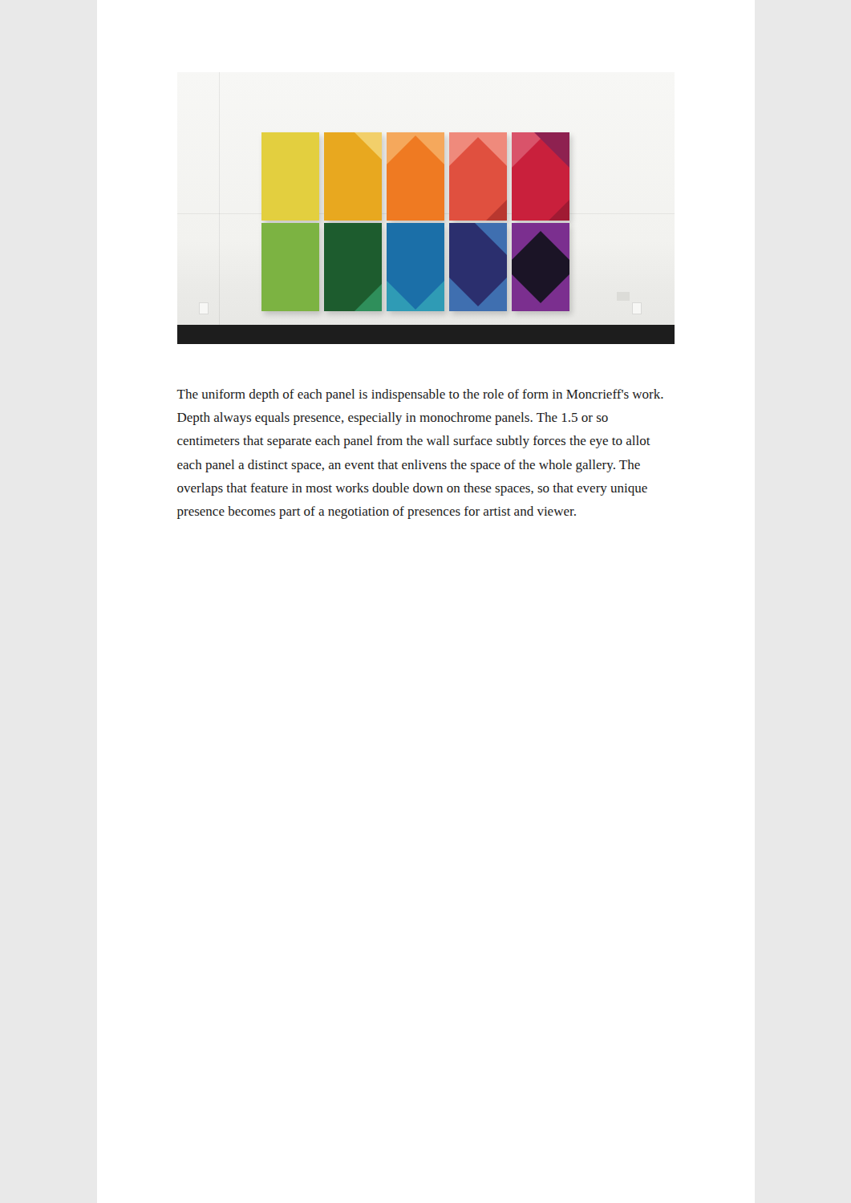The uniform depth of each panel is indispensable to the role of form in Moncrieff's work. Depth always equals presence, especially in monochrome panels. The 1.5 or so centimeters that separate each panel from the wall surface subtly forces the eye to allot each panel a distinct space, an event that enlivens the space of the whole gallery. The overlaps that feature in most works double down on these spaces, so that every unique presence becomes part of a negotiation of presences for artist and viewer.